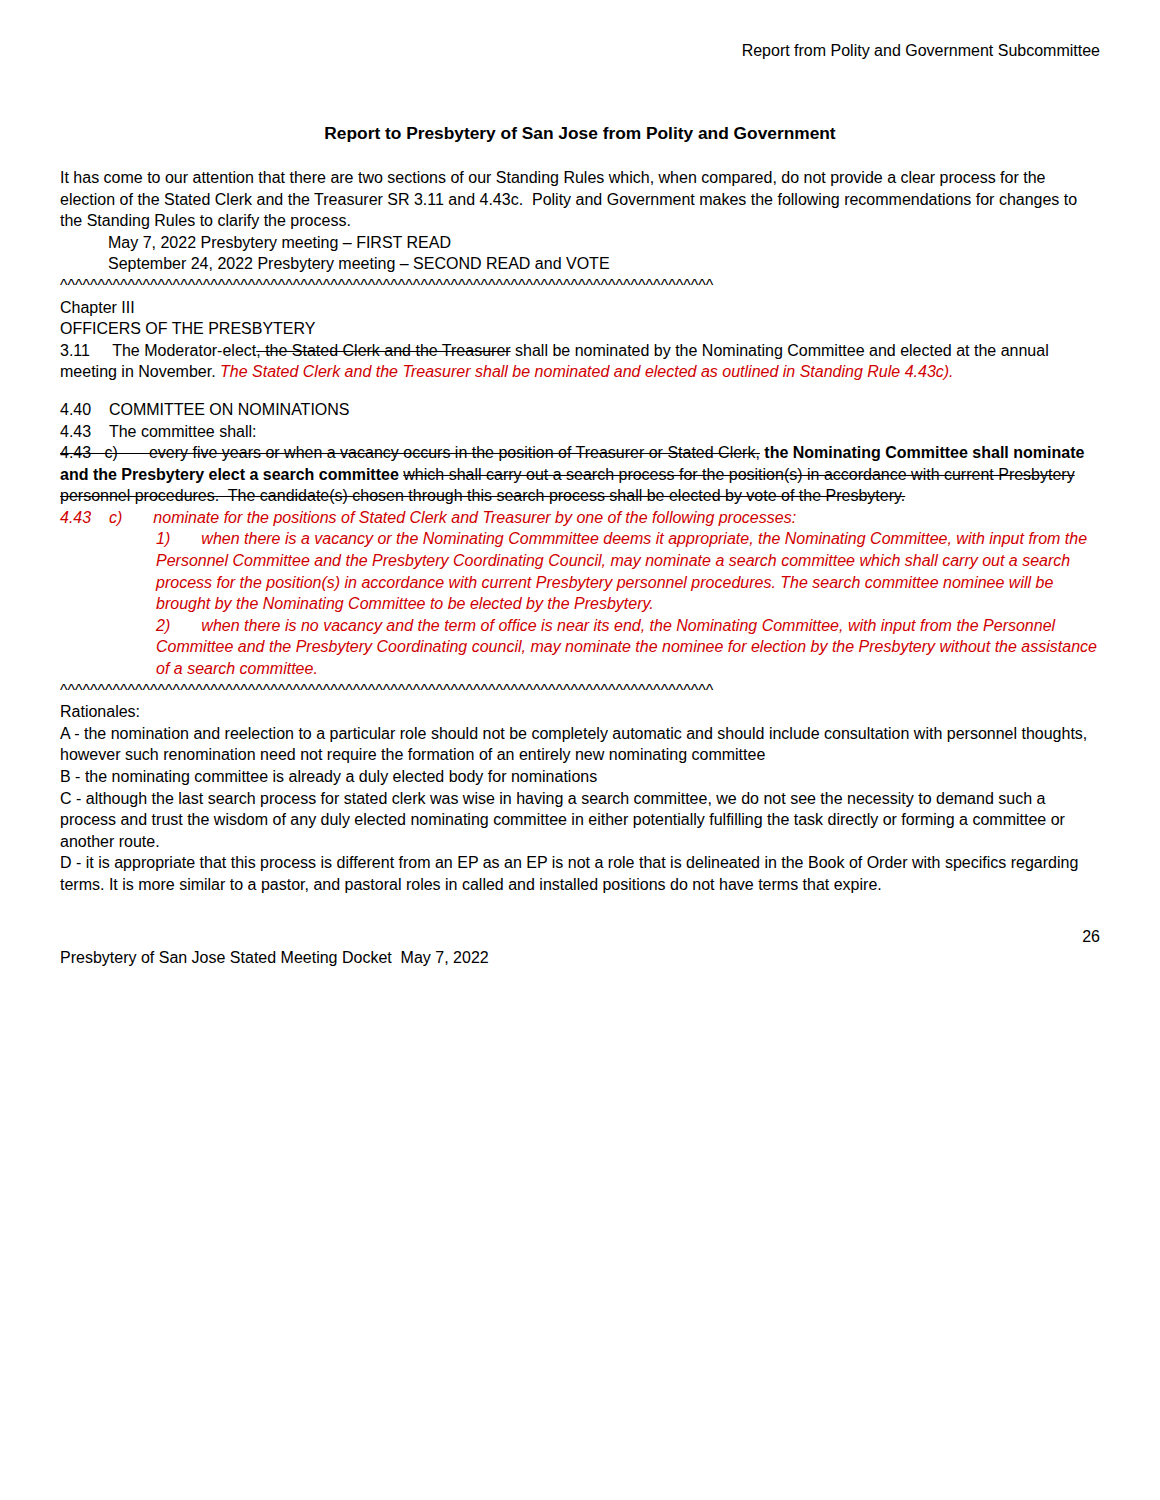Report from Polity and Government Subcommittee
Report to Presbytery of San Jose from Polity and Government
It has come to our attention that there are two sections of our Standing Rules which, when compared, do not provide a clear process for the election of the Stated Clerk and the Treasurer SR 3.11 and 4.43c. Polity and Government makes the following recommendations for changes to the Standing Rules to clarify the process.
May 7, 2022 Presbytery meeting – FIRST READ
September 24, 2022 Presbytery meeting – SECOND READ and VOTE
^^^^^^^^^^^^^^^^^^^^^^^^^^^^^^^^^^^^^^^^^^^^^^^^^^^^^^^^^^^^^^^^^^^^^^^^^^^^^^^^^^^^^^^
Chapter III
OFFICERS OF THE PRESBYTERY
3.11 The Moderator-elect, the Stated Clerk and the Treasurer shall be nominated by the Nominating Committee and elected at the annual meeting in November. The Stated Clerk and the Treasurer shall be nominated and elected as outlined in Standing Rule 4.43c).
4.40 COMMITTEE ON NOMINATIONS
4.43 The committee shall:
4.43 c) every five years or when a vacancy occurs in the position of Treasurer or Stated Clerk, the Nominating Committee shall nominate and the Presbytery elect a search committee which shall carry out a search process for the position(s) in accordance with current Presbytery personnel procedures. The candidate(s) chosen through this search process shall be elected by vote of the Presbytery.
4.43 c) nominate for the positions of Stated Clerk and Treasurer by one of the following processes:
1) when there is a vacancy or the Nominating Commmittee deems it appropriate, the Nominating Committee, with input from the Personnel Committee and the Presbytery Coordinating Council, may nominate a search committee which shall carry out a search process for the position(s) in accordance with current Presbytery personnel procedures. The search committee nominee will be brought by the Nominating Committee to be elected by the Presbytery.
2) when there is no vacancy and the term of office is near its end, the Nominating Committee, with input from the Personnel Committee and the Presbytery Coordinating council, may nominate the nominee for election by the Presbytery without the assistance of a search committee.
^^^^^^^^^^^^^^^^^^^^^^^^^^^^^^^^^^^^^^^^^^^^^^^^^^^^^^^^^^^^^^^^^^^^^^^^^^^^^^^^^^^^^^^
Rationales:
A - the nomination and reelection to a particular role should not be completely automatic and should include consultation with personnel thoughts, however such renomination need not require the formation of an entirely new nominating committee
B - the nominating committee is already a duly elected body for nominations
C - although the last search process for stated clerk was wise in having a search committee, we do not see the necessity to demand such a process and trust the wisdom of any duly elected nominating committee in either potentially fulfilling the task directly or forming a committee or another route.
D - it is appropriate that this process is different from an EP as an EP is not a role that is delineated in the Book of Order with specifics regarding terms. It is more similar to a pastor, and pastoral roles in called and installed positions do not have terms that expire.
26
Presbytery of San Jose Stated Meeting Docket May 7, 2022